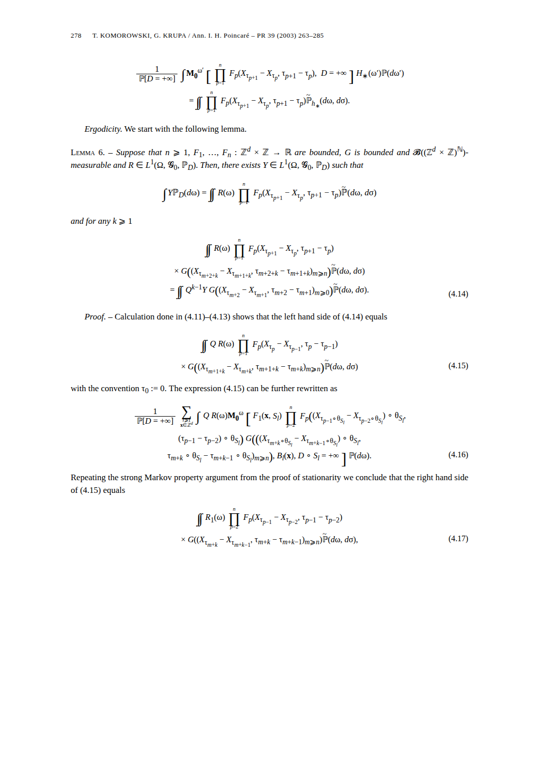278 T. KOMOROWSKI, G. KRUPA / Ann. I. H. Poincaré – PR 39 (2003) 263–285
1 ℙ[D = +∞] ∫M0ω′ [ n∏p=1 Fp(Xτp+1 − Xτp, τp+1 − τp), D = +∞ ] H∗(ω′)ℙ(dω′) = ∫∫ n∏p=1 Fp(Xτp+1 − Xτp, τp+1 − τp)ℙh∗(dω, dσ).
Ergodicity. We start with the following lemma.
Lemma 6. – Suppose that n ⩾ 1, F1, …, Fn : ℤd × ℤ → ℝ are bounded, G is bounded and 𝓑((ℤd × ℤ)ℕ)-measurable and R ∈ L1(Ω, 𝓖0, ℙD). Then, there exists Y ∈ L1(Ω, 𝓖0, ℙD) such that
∫YℙD(dω) = ∫∫ R(ω) n∏p=1 Fp(Xτp+1 − Xτp, τp+1 − τp)ℙ(dω, dσ)
and for any k ⩾ 1
∫∫ R(ω) n∏p=1 Fp(Xτp+1 − Xτp, τp+1 − τp) × G((Xτm+2+k − Xτm+1+k, τm+2+k − τm+1+k)m⩾n) ℙ(dω, dσ) = ∫∫ Qk−1Y G((Xτm+2 − Xτm+1, τm+2 − τm+1)m⩾0) ℙ(dω, dσ). (4.14)
Proof. – Calculation done in (4.11)–(4.13) shows that the left hand side of (4.14) equals
∫∫ Q R(ω) n∏p=1 Fp(Xτp − Xτp−1, τp − τp−1) × G((Xτm+1+k − Xτm+k, τm+1+k − τm+k)m⩾n) ℙ(dω, dσ) (4.15)
with the convention τ0 := 0. The expression (4.15) can be further rewritten as
1 ℙ[D = +∞] ∑l⩾1
x∈ℤd ∫ Q R(ω)M0ω [ F1(x, Sl) n∏p=2 Fp((Xτp−1∘θSl − Xτp−2∘θSl) ∘ θSl, (τp−1 − τp−2) ∘ θSl) G(((Xτm+k∘θSl − Xτm+k−1∘θSl) ∘ θSl, τm+k ∘ θSl − τm+k−1 ∘ θSl)m⩾n), Bl(x), D ∘ Sl = +∞ ] ℙ(dω). (4.16)
Repeating the strong Markov property argument from the proof of stationarity we conclude that the right hand side of (4.15) equals
∫∫ R1(ω) n∏p=2 Fp(Xτp−1 − Xτp−2, τp−1 − τp−2) × G((Xτm+k − Xτm+k−1, τm+k − τm+k−1)m⩾n)ℙ(dω, dσ), (4.17)